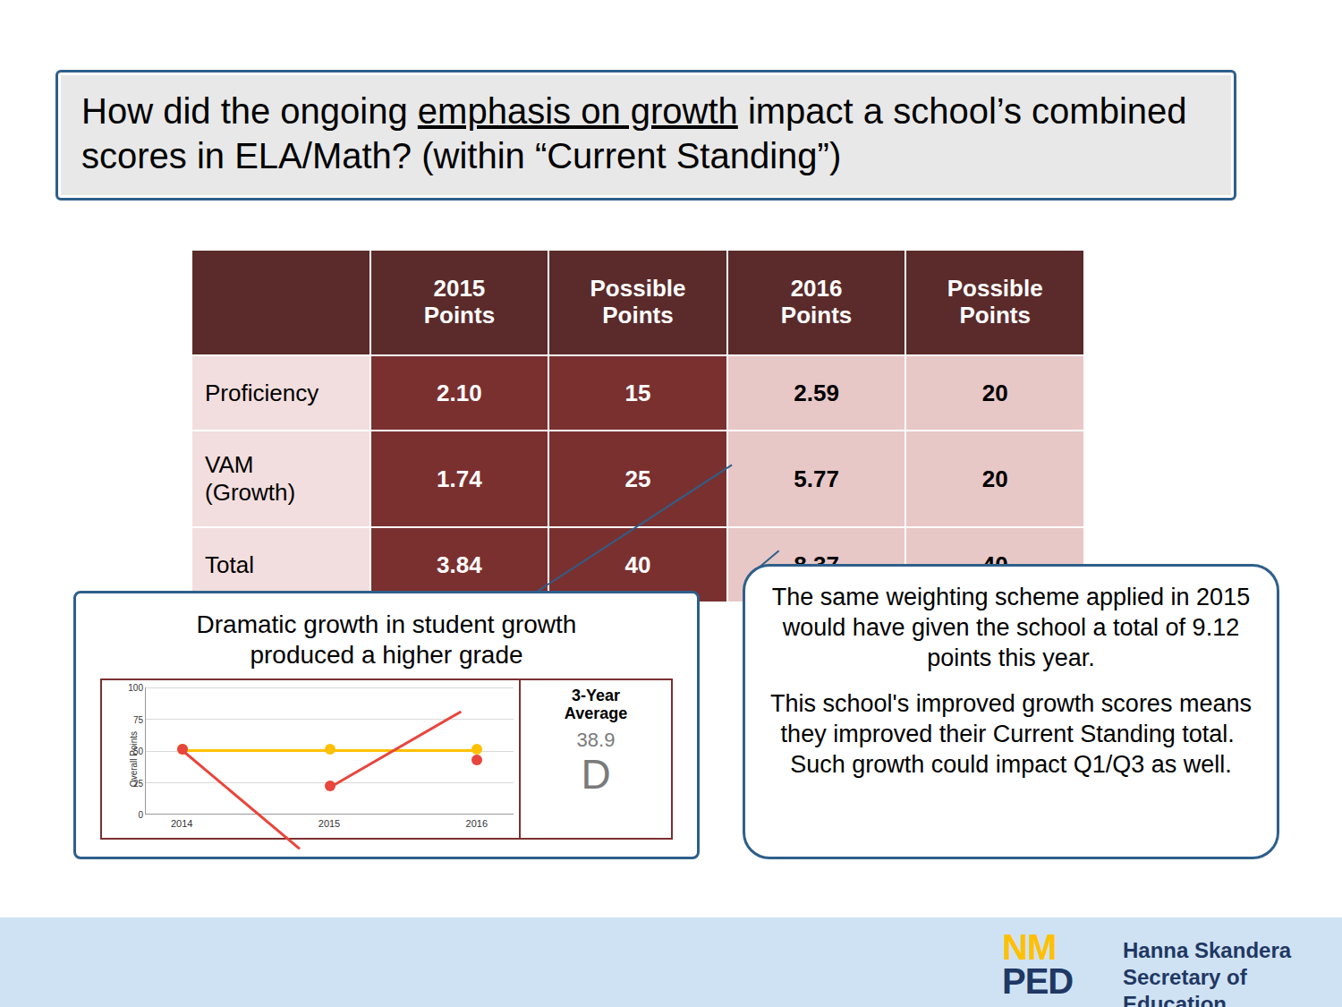How did the ongoing emphasis on growth impact a school’s combined scores in ELA/Math? (within “Current Standing”)
| | 2015 Points | Possible Points | 2016 Points | Possible Points |
| --- | --- | --- | --- | --- |
| Proficiency | 2.10 | 15 | 2.59 | 20 |
| VAM (Growth) | 1.74 | 25 | 5.77 | 20 |
| Total | 3.84 | 40 | 8.37 | 40 |
Dramatic growth in student growth
produced a higher grade
Overall Points
100 75 50 25 0
2014 2015 2016
3-Year
Average
38.9
D
The same weighting scheme applied in 2015 would have given the school a total of 9.12 points this year.
This school's improved growth scores means they improved their Current Standing total. Such growth could impact Q1/Q3 as well.
NM PED
Hanna Skandera
Secretary of Education